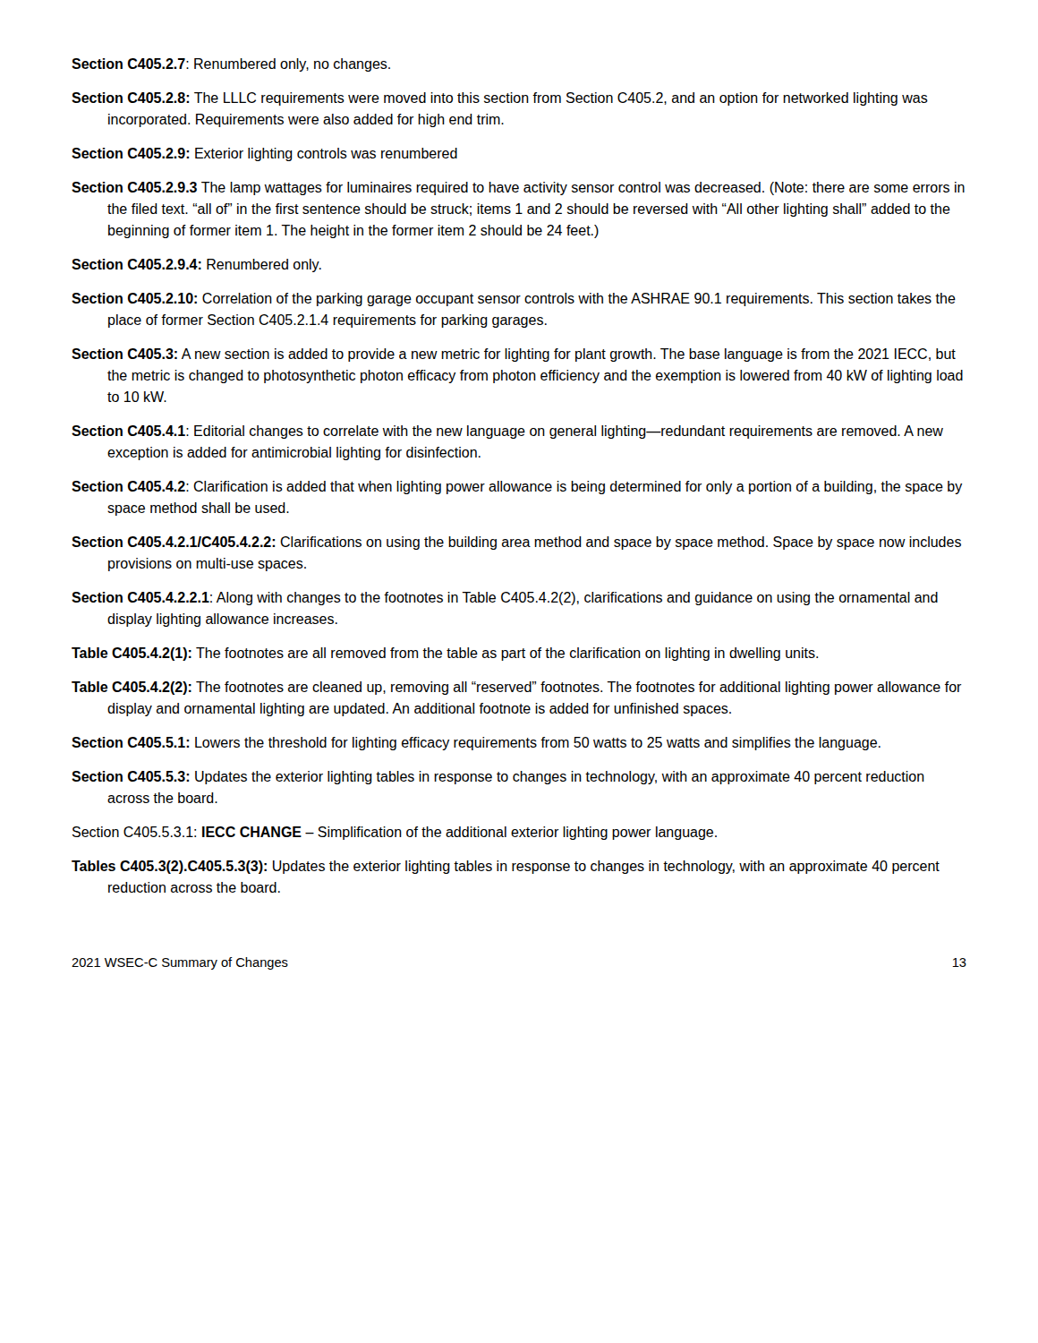Section C405.2.7: Renumbered only, no changes.
Section C405.2.8: The LLLC requirements were moved into this section from Section C405.2, and an option for networked lighting was incorporated. Requirements were also added for high end trim.
Section C405.2.9: Exterior lighting controls was renumbered
Section C405.2.9.3 The lamp wattages for luminaires required to have activity sensor control was decreased. (Note: there are some errors in the filed text. “all of” in the first sentence should be struck; items 1 and 2 should be reversed with “All other lighting shall” added to the beginning of former item 1. The height in the former item 2 should be 24 feet.)
Section C405.2.9.4: Renumbered only.
Section C405.2.10: Correlation of the parking garage occupant sensor controls with the ASHRAE 90.1 requirements. This section takes the place of former Section C405.2.1.4 requirements for parking garages.
Section C405.3: A new section is added to provide a new metric for lighting for plant growth. The base language is from the 2021 IECC, but the metric is changed to photosynthetic photon efficacy from photon efficiency and the exemption is lowered from 40 kW of lighting load to 10 kW.
Section C405.4.1: Editorial changes to correlate with the new language on general lighting—redundant requirements are removed. A new exception is added for antimicrobial lighting for disinfection.
Section C405.4.2: Clarification is added that when lighting power allowance is being determined for only a portion of a building, the space by space method shall be used.
Section C405.4.2.1/C405.4.2.2: Clarifications on using the building area method and space by space method. Space by space now includes provisions on multi-use spaces.
Section C405.4.2.2.1: Along with changes to the footnotes in Table C405.4.2(2), clarifications and guidance on using the ornamental and display lighting allowance increases.
Table C405.4.2(1): The footnotes are all removed from the table as part of the clarification on lighting in dwelling units.
Table C405.4.2(2): The footnotes are cleaned up, removing all “reserved” footnotes. The footnotes for additional lighting power allowance for display and ornamental lighting are updated. An additional footnote is added for unfinished spaces.
Section C405.5.1: Lowers the threshold for lighting efficacy requirements from 50 watts to 25 watts and simplifies the language.
Section C405.5.3: Updates the exterior lighting tables in response to changes in technology, with an approximate 40 percent reduction across the board.
Section C405.5.3.1: IECC CHANGE – Simplification of the additional exterior lighting power language.
Tables C405.3(2).C405.5.3(3): Updates the exterior lighting tables in response to changes in technology, with an approximate 40 percent reduction across the board.
2021 WSEC-C Summary of Changes 13